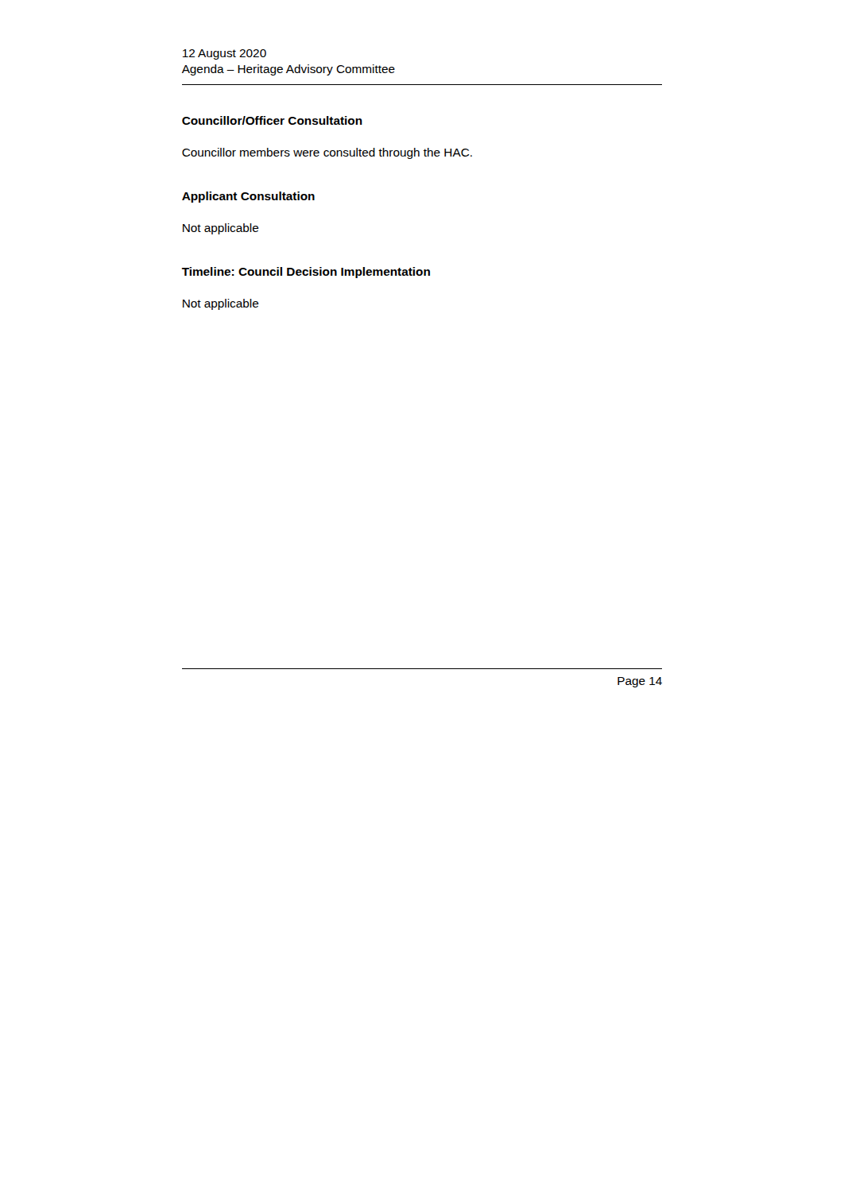12 August 2020
Agenda – Heritage Advisory Committee
Councillor/Officer Consultation
Councillor members were consulted through the HAC.
Applicant Consultation
Not applicable
Timeline: Council Decision Implementation
Not applicable
Page 14